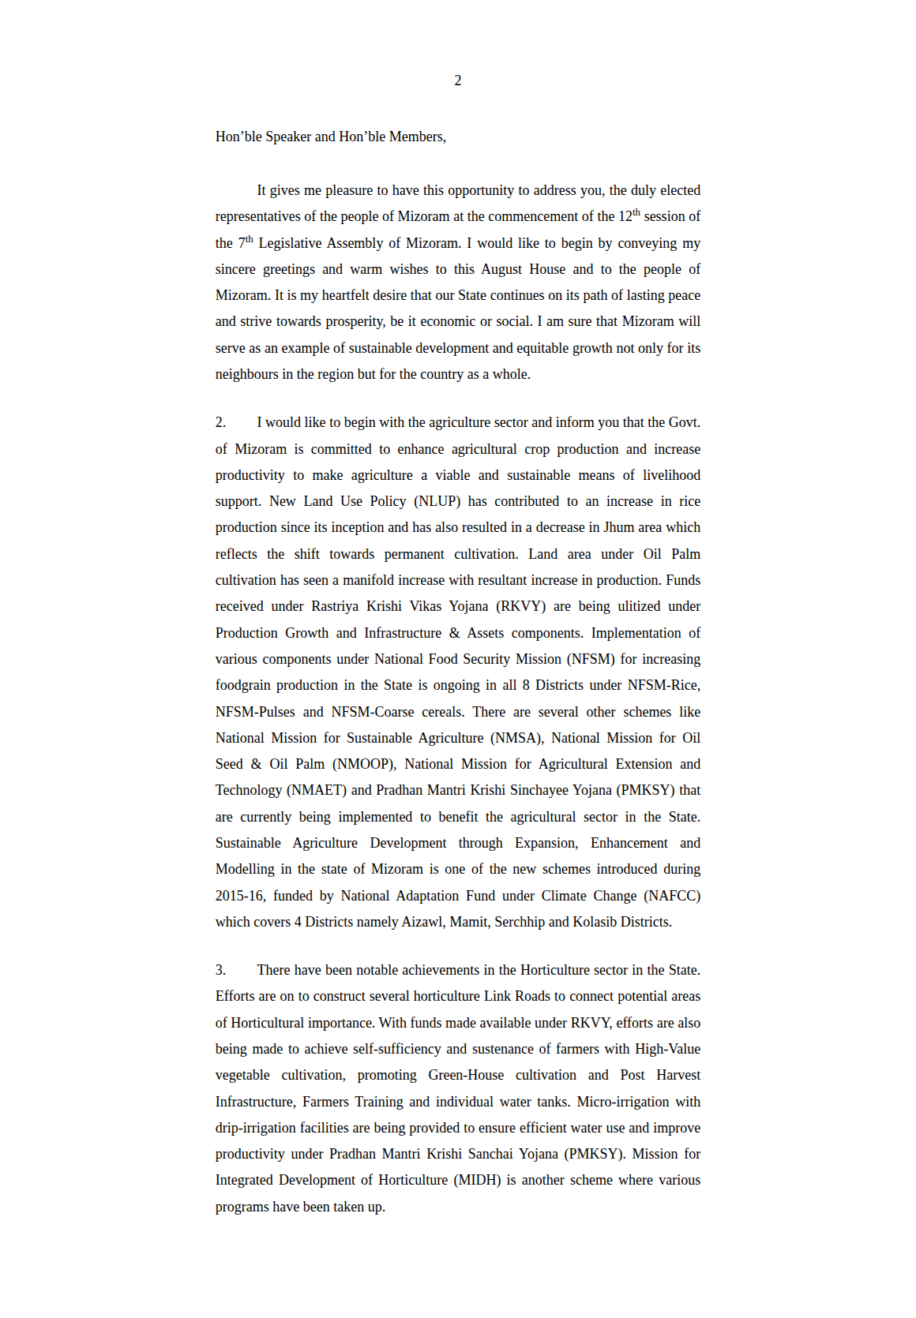2
Hon’ble Speaker and Hon’ble Members,
It gives me pleasure to have this opportunity to address you, the duly elected representatives of the people of Mizoram at the commencement of the 12th session of the 7th Legislative Assembly of Mizoram. I would like to begin by conveying my sincere greetings and warm wishes to this August House and to the people of Mizoram. It is my heartfelt desire that our State continues on its path of lasting peace and strive towards prosperity, be it economic or social. I am sure that Mizoram will serve as an example of sustainable development and equitable growth not only for its neighbours in the region but for the country as a whole.
2. I would like to begin with the agriculture sector and inform you that the Govt. of Mizoram is committed to enhance agricultural crop production and increase productivity to make agriculture a viable and sustainable means of livelihood support. New Land Use Policy (NLUP) has contributed to an increase in rice production since its inception and has also resulted in a decrease in Jhum area which reflects the shift towards permanent cultivation. Land area under Oil Palm cultivation has seen a manifold increase with resultant increase in production. Funds received under Rastriya Krishi Vikas Yojana (RKVY) are being ulitized under Production Growth and Infrastructure & Assets components. Implementation of various components under National Food Security Mission (NFSM) for increasing foodgrain production in the State is ongoing in all 8 Districts under NFSM-Rice, NFSM-Pulses and NFSM-Coarse cereals. There are several other schemes like National Mission for Sustainable Agriculture (NMSA), National Mission for Oil Seed & Oil Palm (NMOOP), National Mission for Agricultural Extension and Technology (NMAET) and Pradhan Mantri Krishi Sinchayee Yojana (PMKSY) that are currently being implemented to benefit the agricultural sector in the State. Sustainable Agriculture Development through Expansion, Enhancement and Modelling in the state of Mizoram is one of the new schemes introduced during 2015-16, funded by National Adaptation Fund under Climate Change (NAFCC) which covers 4 Districts namely Aizawl, Mamit, Serchhip and Kolasib Districts.
3. There have been notable achievements in the Horticulture sector in the State. Efforts are on to construct several horticulture Link Roads to connect potential areas of Horticultural importance. With funds made available under RKVY, efforts are also being made to achieve self-sufficiency and sustenance of farmers with High-Value vegetable cultivation, promoting Green-House cultivation and Post Harvest Infrastructure, Farmers Training and individual water tanks. Micro-irrigation with drip-irrigation facilities are being provided to ensure efficient water use and improve productivity under Pradhan Mantri Krishi Sanchai Yojana (PMKSY). Mission for Integrated Development of Horticulture (MIDH) is another scheme where various programs have been taken up.